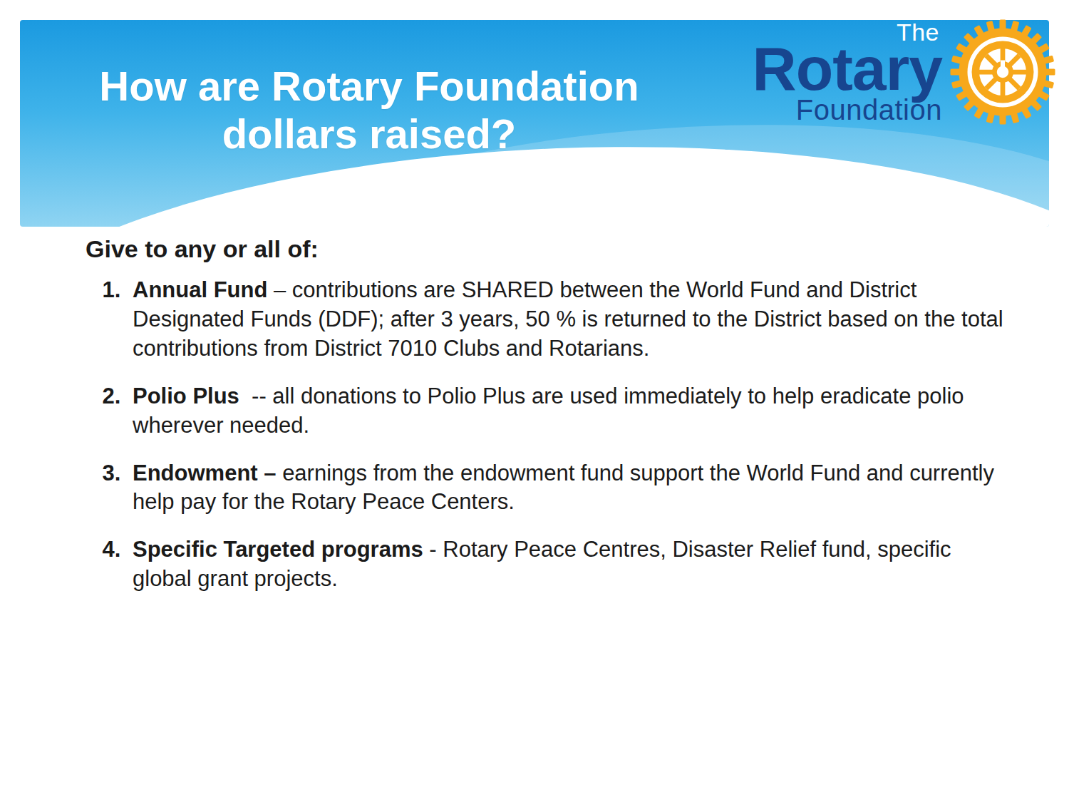How are Rotary Foundation dollars raised?
The Rotary Foundation
Give to any or all of:
Annual Fund – contributions are SHARED between the World Fund and District Designated Funds (DDF); after 3 years, 50 % is returned to the District based on the total contributions from District 7010 Clubs and Rotarians.
Polio Plus -- all donations to Polio Plus are used immediately to help eradicate polio wherever needed.
Endowment – earnings from the endowment fund support the World Fund and currently help pay for the Rotary Peace Centers.
Specific Targeted programs - Rotary Peace Centres, Disaster Relief fund, specific global grant projects.